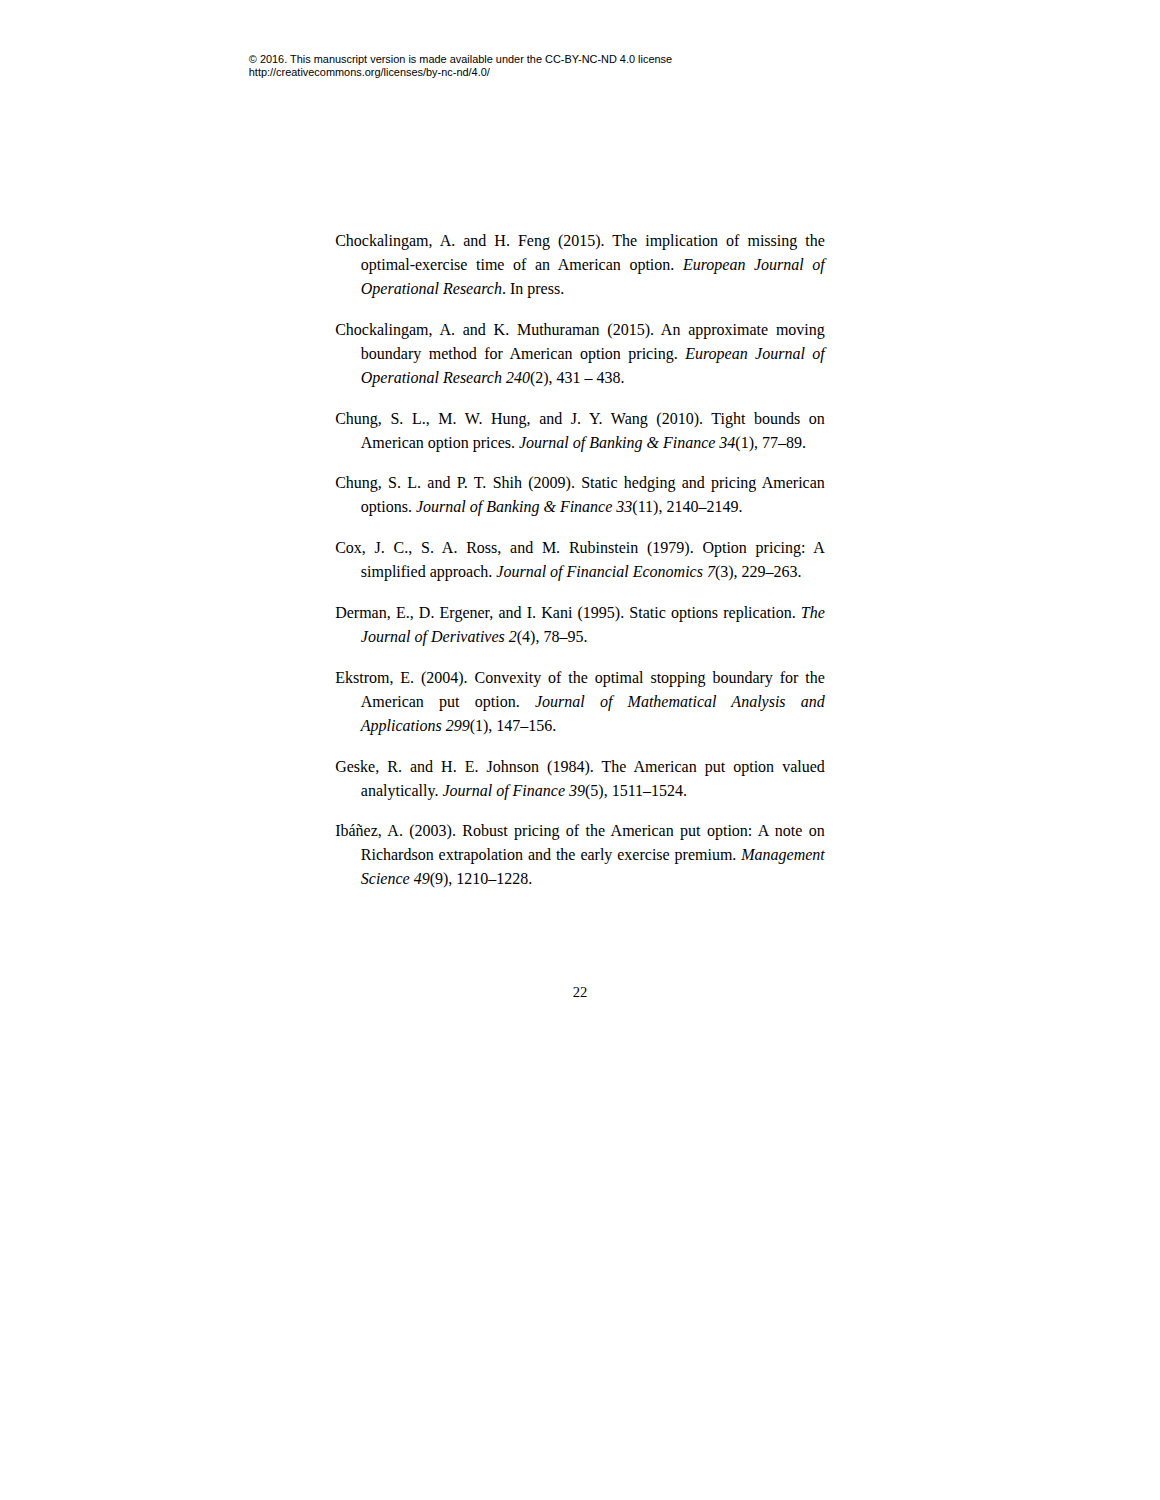© 2016. This manuscript version is made available under the CC-BY-NC-ND 4.0 license
http://creativecommons.org/licenses/by-nc-nd/4.0/
Chockalingam, A. and H. Feng (2015). The implication of missing the optimal-exercise time of an American option. European Journal of Operational Research. In press.
Chockalingam, A. and K. Muthuraman (2015). An approximate moving boundary method for American option pricing. European Journal of Operational Research 240(2), 431 – 438.
Chung, S. L., M. W. Hung, and J. Y. Wang (2010). Tight bounds on American option prices. Journal of Banking & Finance 34(1), 77–89.
Chung, S. L. and P. T. Shih (2009). Static hedging and pricing American options. Journal of Banking & Finance 33(11), 2140–2149.
Cox, J. C., S. A. Ross, and M. Rubinstein (1979). Option pricing: A simplified approach. Journal of Financial Economics 7(3), 229–263.
Derman, E., D. Ergener, and I. Kani (1995). Static options replication. The Journal of Derivatives 2(4), 78–95.
Ekstrom, E. (2004). Convexity of the optimal stopping boundary for the American put option. Journal of Mathematical Analysis and Applications 299(1), 147–156.
Geske, R. and H. E. Johnson (1984). The American put option valued analytically. Journal of Finance 39(5), 1511–1524.
Ibáñez, A. (2003). Robust pricing of the American put option: A note on Richardson extrapolation and the early exercise premium. Management Science 49(9), 1210–1228.
22